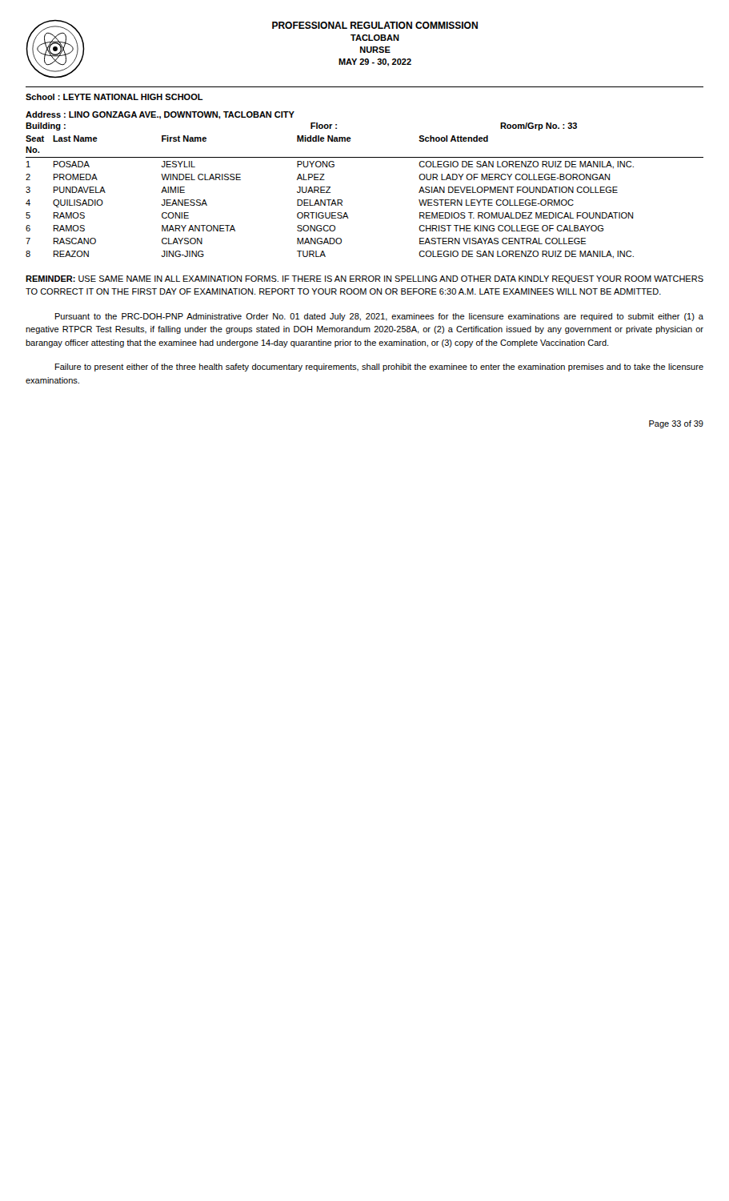PROFESSIONAL REGULATION COMMISSION
TACLOBAN
NURSE
MAY 29 - 30, 2022
School : LEYTE NATIONAL HIGH SCHOOL
Address : LINO GONZAGA AVE., DOWNTOWN, TACLOBAN CITY
| Building : | Floor : | Room/Grp No. : 33 |
| Seat | Last Name | First Name | Middle Name | School Attended |
| --- | --- | --- | --- | --- |
| No. | | | | |
| 1 | POSADA | JESYLIL | PUYONG | COLEGIO DE SAN LORENZO RUIZ DE MANILA, INC. |
| 2 | PROMEDA | WINDEL CLARISSE | ALPEZ | OUR LADY OF MERCY COLLEGE-BORONGAN |
| 3 | PUNDAVELA | AIMIE | JUAREZ | ASIAN DEVELOPMENT FOUNDATION COLLEGE |
| 4 | QUILISADIO | JEANESSA | DELANTAR | WESTERN LEYTE COLLEGE-ORMOC |
| 5 | RAMOS | CONIE | ORTIGUESA | REMEDIOS T. ROMUALDEZ MEDICAL FOUNDATION |
| 6 | RAMOS | MARY ANTONETA | SONGCO | CHRIST THE KING COLLEGE OF CALBAYOG |
| 7 | RASCANO | CLAYSON | MANGADO | EASTERN VISAYAS CENTRAL COLLEGE |
| 8 | REAZON | JING-JING | TURLA | COLEGIO DE SAN LORENZO RUIZ DE MANILA, INC. |
REMINDER: USE SAME NAME IN ALL EXAMINATION FORMS. IF THERE IS AN ERROR IN SPELLING AND OTHER DATA KINDLY REQUEST YOUR ROOM WATCHERS TO CORRECT IT ON THE FIRST DAY OF EXAMINATION. REPORT TO YOUR ROOM ON OR BEFORE 6:30 A.M. LATE EXAMINEES WILL NOT BE ADMITTED.
Pursuant to the PRC-DOH-PNP Administrative Order No. 01 dated July 28, 2021, examinees for the licensure examinations are required to submit either (1) a negative RTPCR Test Results, if falling under the groups stated in DOH Memorandum 2020-258A, or (2) a Certification issued by any government or private physician or barangay officer attesting that the examinee had undergone 14-day quarantine prior to the examination, or (3) copy of the Complete Vaccination Card.
Failure to present either of the three health safety documentary requirements, shall prohibit the examinee to enter the examination premises and to take the licensure examinations.
Page 33 of 39